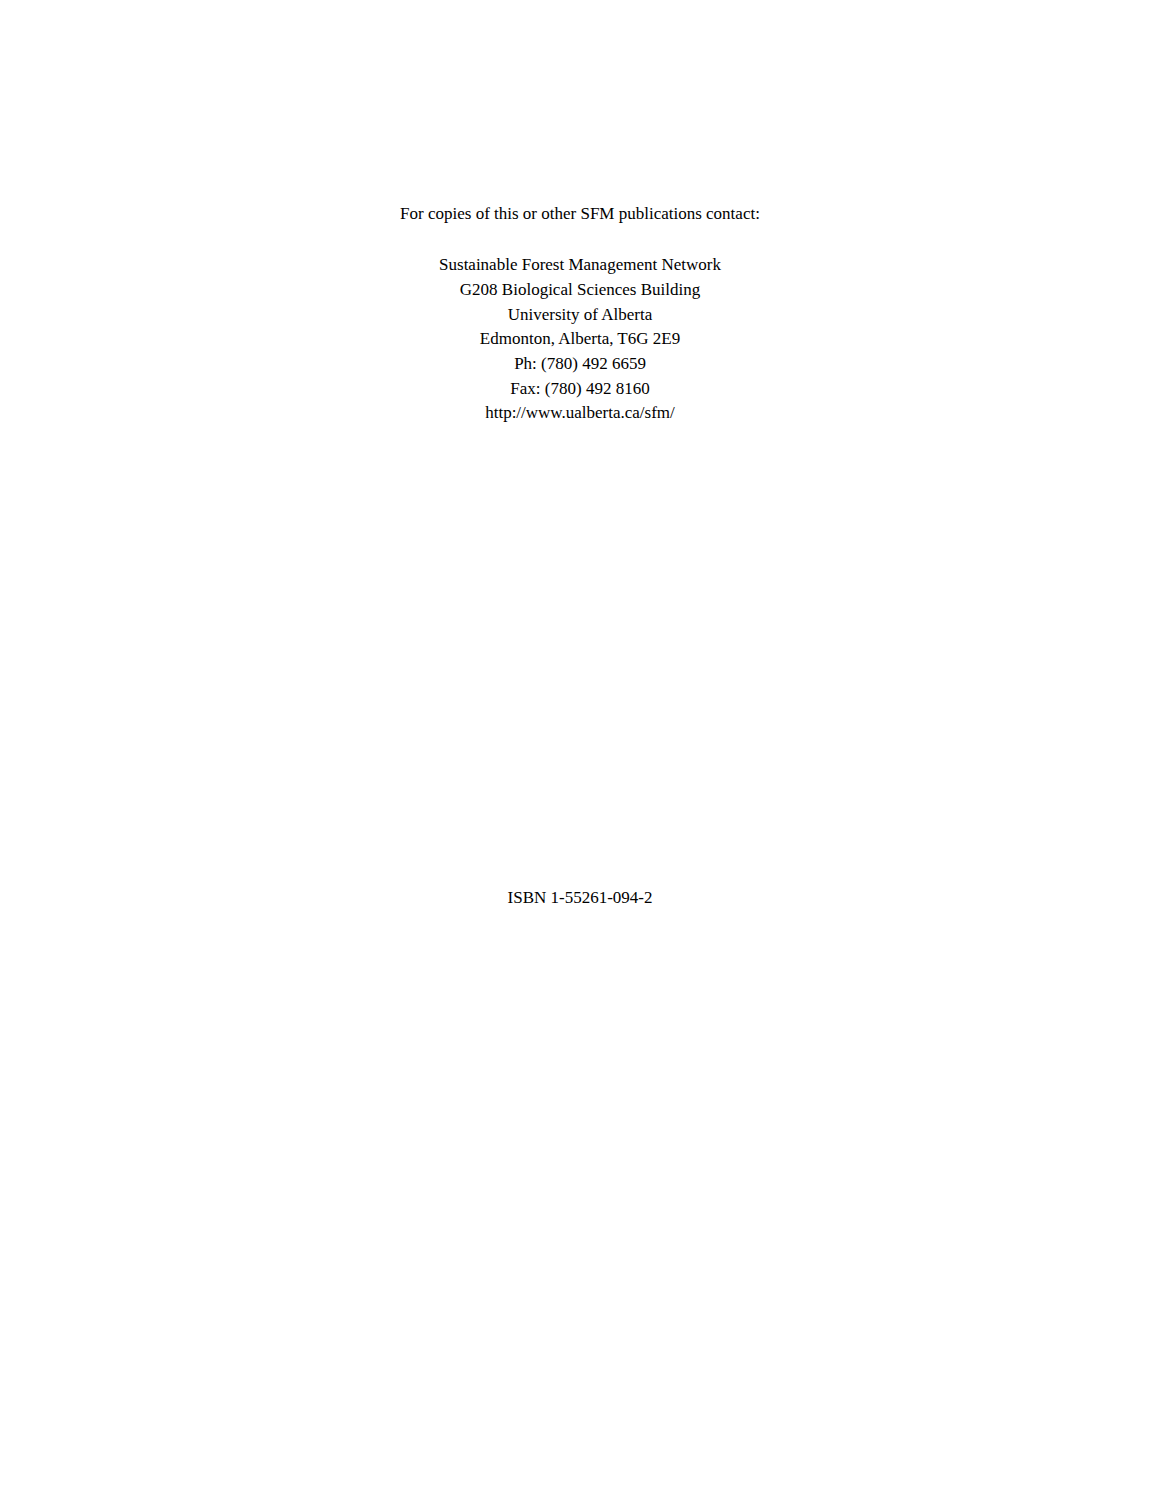For copies of this or other SFM publications contact:
Sustainable Forest Management Network
G208 Biological Sciences Building
University of Alberta
Edmonton, Alberta, T6G 2E9
Ph: (780) 492 6659
Fax: (780) 492 8160
http://www.ualberta.ca/sfm/
ISBN 1-55261-094-2